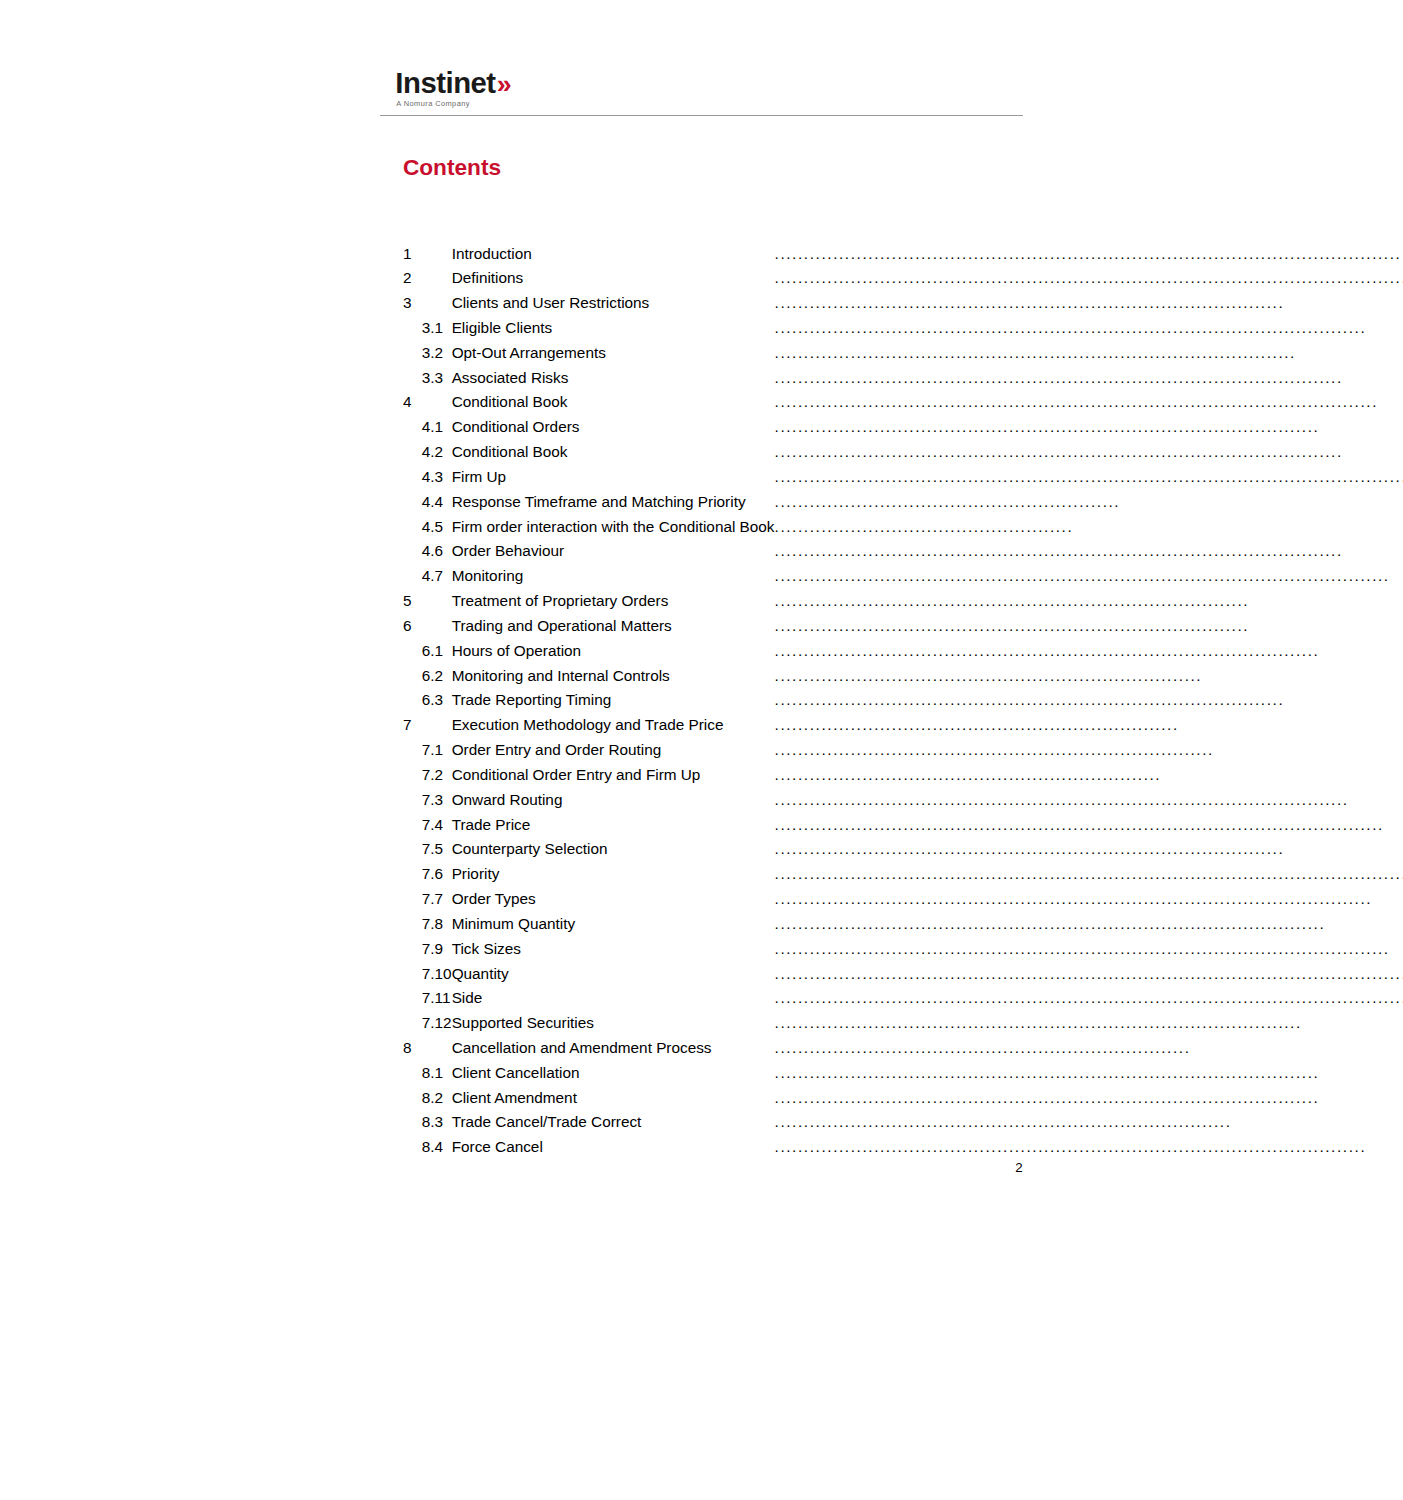Instinet»
A Nomura Company
Contents
| 1 | Introduction | ........................................................................................................... | 4 |
| 2 | Definitions | ............................................................................................................. | 4 |
| 3 | Clients and User Restrictions | ....................................................................................... | 4 |
| 3.1 | Eligible Clients | ..................................................................................................... | 4 |
| 3.2 | Opt-Out Arrangements | ......................................................................................... | 4 |
| 3.3 | Associated Risks | ................................................................................................. | 5 |
| 4 | Conditional Book | ....................................................................................................... | 5 |
| 4.1 | Conditional Orders | ............................................................................................. | 5 |
| 4.2 | Conditional Book | ................................................................................................. | 5 |
| 4.3 | Firm Up | ............................................................................................................. | 5 |
| 4.4 | Response Timeframe and Matching Priority | ........................................................... | 5 |
| 4.5 | Firm order interaction with the Conditional Book | ................................................... | 6 |
| 4.6 | Order Behaviour | ................................................................................................. | 6 |
| 4.7 | Monitoring | ......................................................................................................... | 6 |
| 5 | Treatment of Proprietary Orders | ................................................................................. | 6 |
| 6 | Trading and Operational Matters | ................................................................................. | 7 |
| 6.1 | Hours of Operation | ............................................................................................. | 7 |
| 6.2 | Monitoring and Internal Controls | ......................................................................... | 7 |
| 6.3 | Trade Reporting Timing | ....................................................................................... | 8 |
| 7 | Execution Methodology and Trade Price | ..................................................................... | 9 |
| 7.1 | Order Entry and Order Routing | ........................................................................... | 9 |
| 7.2 | Conditional Order Entry and Firm Up | .................................................................. | 10 |
| 7.3 | Onward Routing | .................................................................................................. | 11 |
| 7.4 | Trade Price | ........................................................................................................ | 11 |
| 7.5 | Counterparty Selection | ....................................................................................... | 11 |
| 7.6 | Priority | .............................................................................................................. | 11 |
| 7.7 | Order Types | ...................................................................................................... | 12 |
| 7.8 | Minimum Quantity | .............................................................................................. | 12 |
| 7.9 | Tick Sizes | ......................................................................................................... | 13 |
| 7.10 | Quantity | ............................................................................................................ | 13 |
| 7.11 | Side | .................................................................................................................. | 13 |
| 7.12 | Supported Securities | .......................................................................................... | 13 |
| 8 | Cancellation and Amendment Process | ....................................................................... | 14 |
| 8.1 | Client Cancellation | ............................................................................................. | 14 |
| 8.2 | Client Amendment | ............................................................................................. | 14 |
| 8.3 | Trade Cancel/Trade Correct | .............................................................................. | 14 |
| 8.4 | Force Cancel | ..................................................................................................... | 14 |
2